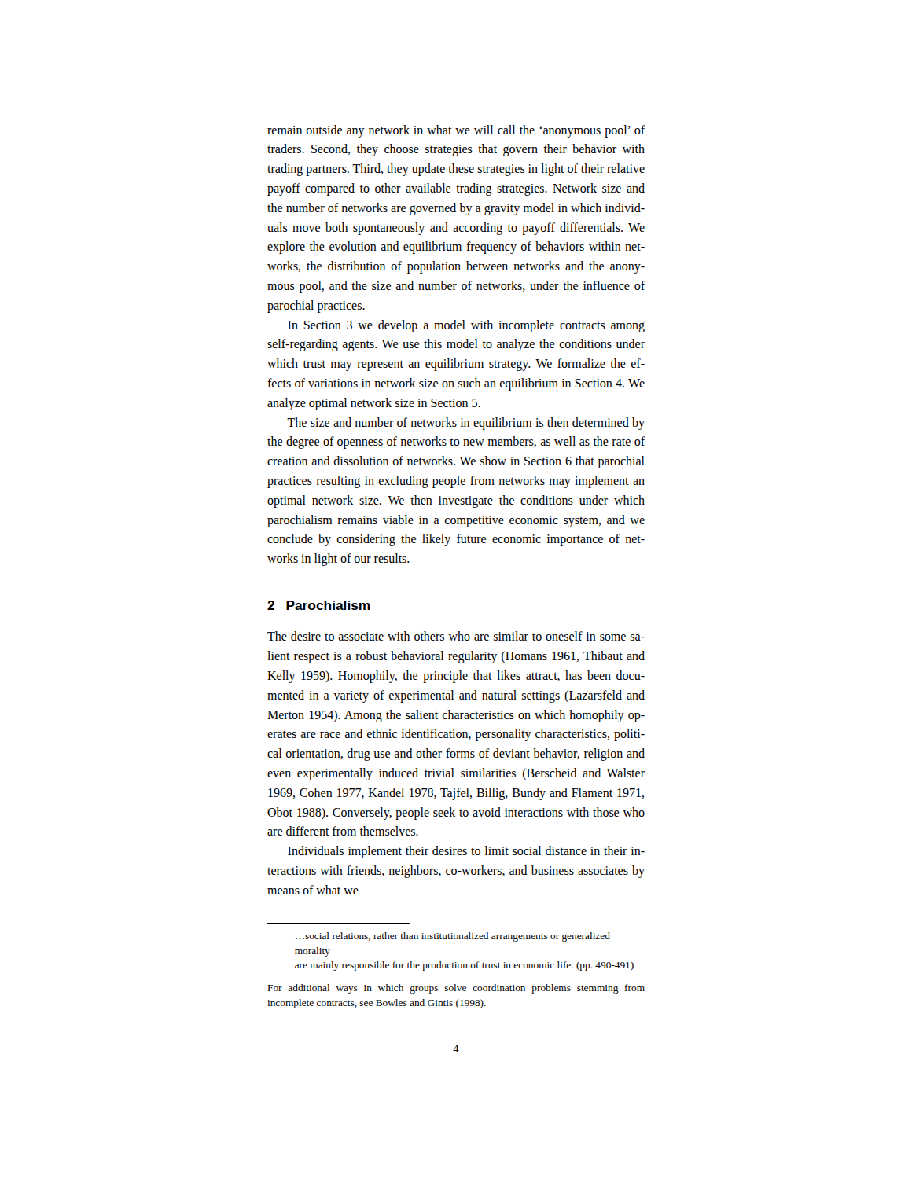remain outside any network in what we will call the ‘anonymous pool’ of traders. Second, they choose strategies that govern their behavior with trading partners. Third, they update these strategies in light of their relative payoff compared to other available trading strategies. Network size and the number of networks are governed by a gravity model in which individuals move both spontaneously and according to payoff differentials. We explore the evolution and equilibrium frequency of behaviors within networks, the distribution of population between networks and the anonymous pool, and the size and number of networks, under the influence of parochial practices.
In Section 3 we develop a model with incomplete contracts among self-regarding agents. We use this model to analyze the conditions under which trust may represent an equilibrium strategy. We formalize the effects of variations in network size on such an equilibrium in Section 4. We analyze optimal network size in Section 5.
The size and number of networks in equilibrium is then determined by the degree of openness of networks to new members, as well as the rate of creation and dissolution of networks. We show in Section 6 that parochial practices resulting in excluding people from networks may implement an optimal network size. We then investigate the conditions under which parochialism remains viable in a competitive economic system, and we conclude by considering the likely future economic importance of networks in light of our results.
2 Parochialism
The desire to associate with others who are similar to oneself in some salient respect is a robust behavioral regularity (Homans 1961, Thibaut and Kelly 1959). Homophily, the principle that likes attract, has been documented in a variety of experimental and natural settings (Lazarsfeld and Merton 1954). Among the salient characteristics on which homophily operates are race and ethnic identification, personality characteristics, political orientation, drug use and other forms of deviant behavior, religion and even experimentally induced trivial similarities (Berscheid and Walster 1969, Cohen 1977, Kandel 1978, Tajfel, Billig, Bundy and Flament 1971, Obot 1988). Conversely, people seek to avoid interactions with those who are different from themselves.
Individuals implement their desires to limit social distance in their interactions with friends, neighbors, co-workers, and business associates by means of what we
…social relations, rather than institutionalized arrangements or generalized morality
are mainly responsible for the production of trust in economic life. (pp. 490-491)
For additional ways in which groups solve coordination problems stemming from incomplete contracts, see Bowles and Gintis (1998).
4